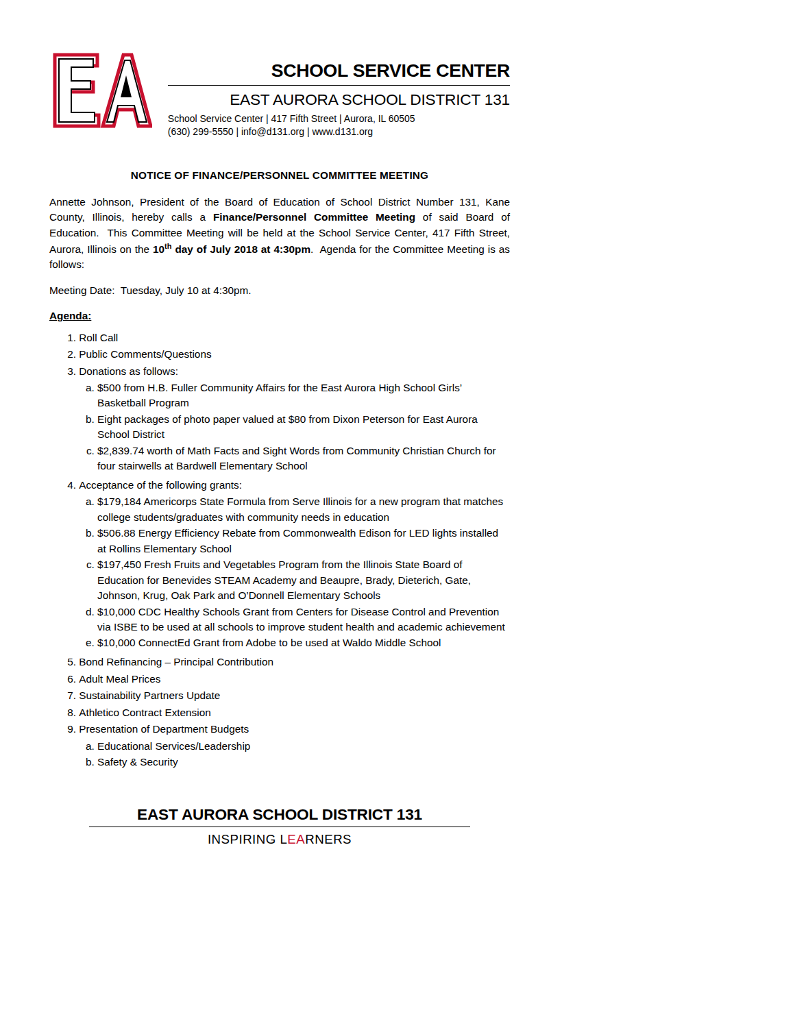SCHOOL SERVICE CENTER
EAST AURORA SCHOOL DISTRICT 131
School Service Center | 417 Fifth Street | Aurora, IL 60505
(630) 299-5550 | info@d131.org | www.d131.org
NOTICE OF FINANCE/PERSONNEL COMMITTEE MEETING
Annette Johnson, President of the Board of Education of School District Number 131, Kane County, Illinois, hereby calls a Finance/Personnel Committee Meeting of said Board of Education. This Committee Meeting will be held at the School Service Center, 417 Fifth Street, Aurora, Illinois on the 10th day of July 2018 at 4:30pm. Agenda for the Committee Meeting is as follows:
Meeting Date: Tuesday, July 10 at 4:30pm.
Agenda:
Roll Call
Public Comments/Questions
Donations as follows:
$500 from H.B. Fuller Community Affairs for the East Aurora High School Girls’ Basketball Program
Eight packages of photo paper valued at $80 from Dixon Peterson for East Aurora School District
$2,839.74 worth of Math Facts and Sight Words from Community Christian Church for four stairwells at Bardwell Elementary School
Acceptance of the following grants:
$179,184 Americorps State Formula from Serve Illinois for a new program that matches college students/graduates with community needs in education
$506.88 Energy Efficiency Rebate from Commonwealth Edison for LED lights installed at Rollins Elementary School
$197,450 Fresh Fruits and Vegetables Program from the Illinois State Board of Education for Benevides STEAM Academy and Beaupre, Brady, Dieterich, Gate, Johnson, Krug, Oak Park and O’Donnell Elementary Schools
$10,000 CDC Healthy Schools Grant from Centers for Disease Control and Prevention via ISBE to be used at all schools to improve student health and academic achievement
$10,000 ConnectEd Grant from Adobe to be used at Waldo Middle School
Bond Refinancing – Principal Contribution
Adult Meal Prices
Sustainability Partners Update
Athletico Contract Extension
Presentation of Department Budgets
Educational Services/Leadership
Safety & Security
EAST AURORA SCHOOL DISTRICT 131
INSPIRING LEARNERS